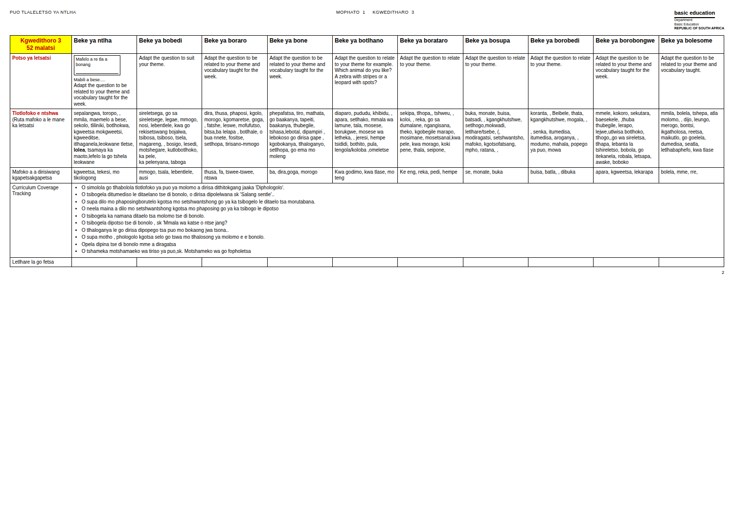PUO TLALELETSO YA NTLHA
MOPHATO 1 KGWEDITHARO 3
basic education
Department:
Basic Education
REPUBLIC OF SOUTH AFRICA
| Kgwedithoro 3 52 malatsi | Beke ya ntlha | Beke ya bobedi | Beke ya boraro | Beke ya bone | Beke ya botlhano | Beke ya borataro | Beke ya bosupa | Beke ya borobedi | Beke ya borobongwe | Beke ya bolesome |
| --- | --- | --- | --- | --- | --- | --- | --- | --- | --- | --- |
| Potso ya letsatsi | Mafelo a re tla a bonang Mabili a bese…. Adapt the question to be related to your theme and vocabulary taught for the week. | Adapt the question to suit your theme. | Adapt the question to be related to your theme and vocabulary taught for the week. | Adapt the question to be related to your theme and vocabulary taught for the week. | Adapt the question to relate to your theme for example. Which animal do you like? A zebra with stripes or a leopard with spots? | Adapt the question to relate to your theme. | Adapt the question to relate to your theme. | Adapt the question to relate to your theme. | Adapt the question to be related to your theme and vocabulary taught for the week. | Adapt the question to be related to your theme and vocabulary taught. |
| Tlotlofoko e ntshwa (Ruta mafoko a le mane ka letsatsi | sepalangwa, toropo, , mmila, maemelo a bese, sekolo, tliliniki, botlhokwa, kgweetsa mokgweetsi, kgweeditse, itlhaganela,leokwane tletse, lolea , tsamaya ka maoto,lefelo la go tshela leokwane | sireletsega, go sa sireletsege, legae, mmogo, nosi, lebentlele, kwa go rekisetswang bojalwa, tsibosa, tsiboso, tsela, magareng, , bosigo, lesedi, motshegare, kutlobotlhoko, ka pele, ka pelenyana, taboga | dira, thusa, phaposi, kgolo, morogo, kgomaretse, goga, , fatshe, leswe, mofufutso, bitsa,ba lelapa , botlhale, o bua nnete, fositse, setlhopa, tirisano-mmogo | phepafatsa, tiro, mathata, go baakanya, tapeiti, baakanya, thubegile, tshasa,lebotal, dipampiri , lebokoso go dirisa gape , kgobokanya, tlhaloganyo, setlhopa, go ema mo moleng | diaparo, pududu, khibidu, , apara, setlhako, mmala wa lamune, tala, mosese, borukgwe, mosese wa letheka, , jeresi, hempe tsididi, bothito, pula, lengola/koloba ,omeletse | sekipa, tlhopa,, tshweu, , koloi, , reka, go sa dumalane, ngangisana, theko, kgobegile marapo, mosimane, mosetsanal,kwa pele, kwa morago, koki pene, thala, seipone, | buka, monate, buisa, batsadi, , kgangkhutshwe, setlhogo,mokwadi, letlhare/tsebe, (, modiragatsi, setshwantsho, mafoko, kgotsofatsang, mpho, ratana, , | koranta, , Beibele, thata, kgangkhutshwe, mogala, , , senka, itumedisa, itumedisa, aroganya, , modumo, mahala, popego ya puo, mowa | mmele, kokoro, sekutara, baesekele, ,thuba thubegile, lerapo, lejwe,utlwisa botlhoko, tlhogo,,go wa sireletsa, tlhapa, lebanta la tshireletso, bobola, go itekanela, robala, letsapa, awake, boboko | mmila, bolela, tshepa, atla molomo, , dijo, leungo, merogo, bontsi, ikgatholosa, reetsa, maikutlo, go goelela, dumedisa, seatla, letlhabaphefo, kwa tlase |
| Mafoko a a dirisiwang kgapetsakgapetsa | kgweetsa, tekesi, mo tikologong | mmogo, tsala, lebentlele, ausi | thusa, fa, tswee-tswee, ntswa | ba, dira,goga, morogo | Kwa godimo, kwa tlase, mo teng | Ke eng, reka, pedi, hempe | se, monate, buka | buisa, batla, , dibuka | apara, kgweetsa, lekarapa | bolela, mme, rre, |
| Curriculum Coverage Tracking | O simolola go tlhabolola tlotlofoko ya puo ya molomo a dirisa dithitokgang jaaka 'Diphologolo'. O tsibogela ditumediso le ditaelano tse di bonolo, o dirisa dipolelwana sk 'Salang sentle'.. O supa dilo mo phaposingborutelo kgotsa mo setshwantshong go ya ka tsibogelo le ditaelo tsa morutabana. O neela maina a dilo mo setshwantshong kgotsa mo phaposing go ya ka tsibogo le dipotso O tsibogela ka namana ditaelo tsa molomo tse di bonolo. O tsibogela dipotso tse di bonolo , sk 'Mmala wa katse o ntse jang? O tlhaloganya le go dirisa dipopego tsa puo mo bokaong jwa tsona.. O supa motho , phologolo kgotsa selo go tswa mo tlhalosong ya molomo e e bonolo. Opela dipina tse di bonolo mme a diragatsa O tshameka motshamaeko wa tiriso ya puo,sk. Motshameko wa go fopholetsa |
| Letlhare la go fetsa | | | | | | | | | | |
2